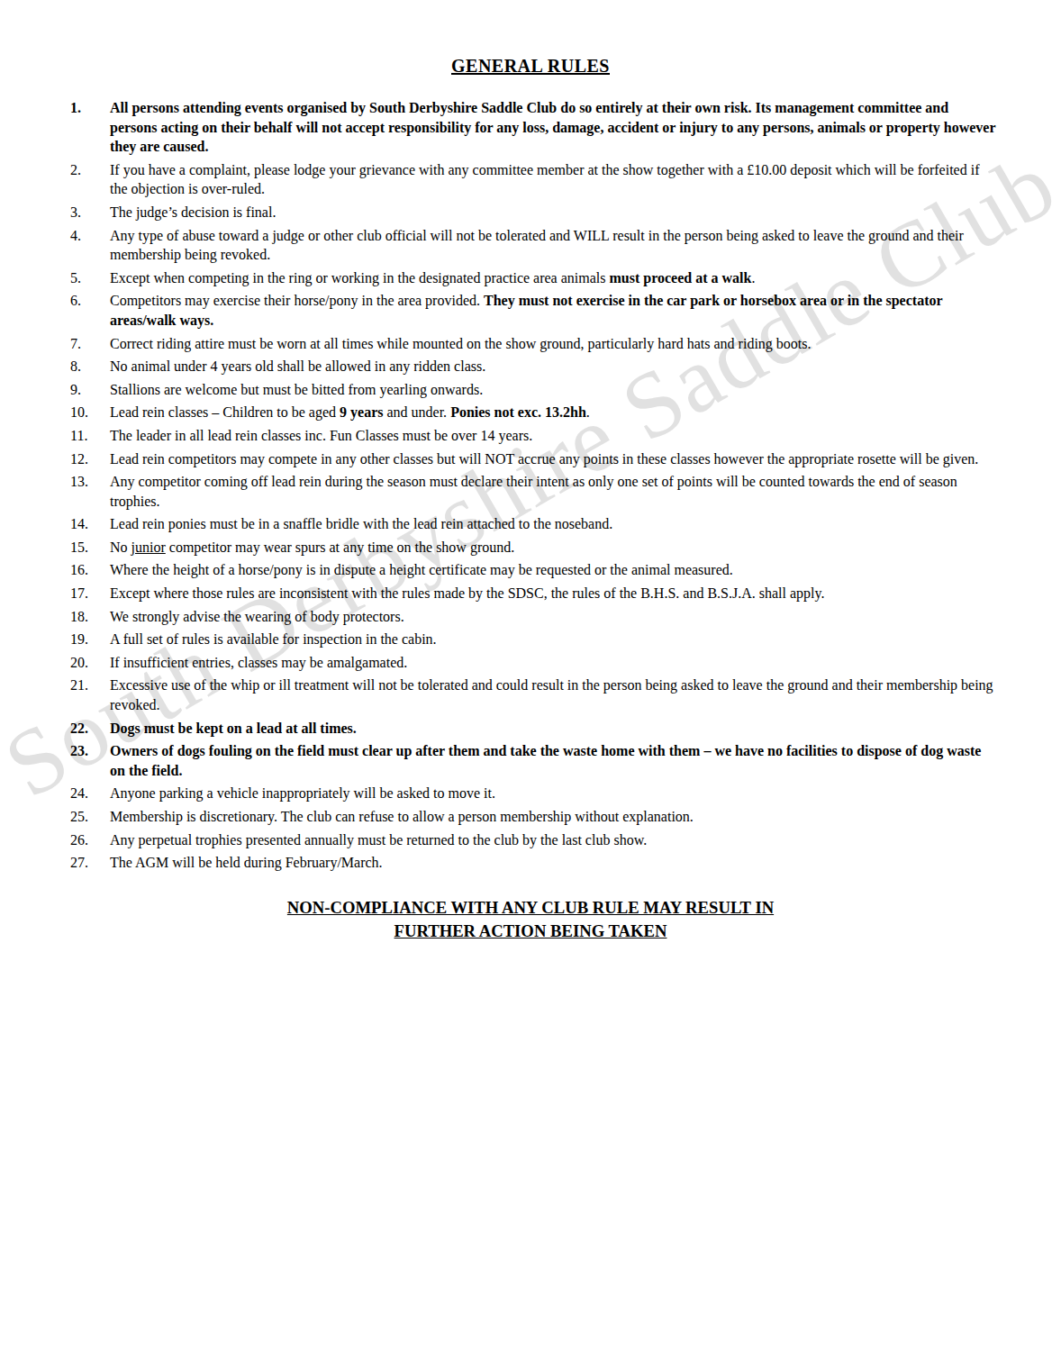South Derbyshire Saddle Club
GENERAL RULES
All persons attending events organised by South Derbyshire Saddle Club do so entirely at their own risk. Its management committee and persons acting on their behalf will not accept responsibility for any loss, damage, accident or injury to any persons, animals or property however they are caused.
If you have a complaint, please lodge your grievance with any committee member at the show together with a £10.00 deposit which will be forfeited if the objection is over-ruled.
The judge’s decision is final.
Any type of abuse toward a judge or other club official will not be tolerated and WILL result in the person being asked to leave the ground and their membership being revoked.
Except when competing in the ring or working in the designated practice area animals must proceed at a walk.
Competitors may exercise their horse/pony in the area provided. They must not exercise in the car park or horsebox area or in the spectator areas/walk ways.
Correct riding attire must be worn at all times while mounted on the show ground, particularly hard hats and riding boots.
No animal under 4 years old shall be allowed in any ridden class.
Stallions are welcome but must be bitted from yearling onwards.
Lead rein classes – Children to be aged 9 years and under. Ponies not exc. 13.2hh.
The leader in all lead rein classes inc. Fun Classes must be over 14 years.
Lead rein competitors may compete in any other classes but will NOT accrue any points in these classes however the appropriate rosette will be given.
Any competitor coming off lead rein during the season must declare their intent as only one set of points will be counted towards the end of season trophies.
Lead rein ponies must be in a snaffle bridle with the lead rein attached to the noseband.
No junior competitor may wear spurs at any time on the show ground.
Where the height of a horse/pony is in dispute a height certificate may be requested or the animal measured.
Except where those rules are inconsistent with the rules made by the SDSC, the rules of the B.H.S. and B.S.J.A. shall apply.
We strongly advise the wearing of body protectors.
A full set of rules is available for inspection in the cabin.
If insufficient entries, classes may be amalgamated.
Excessive use of the whip or ill treatment will not be tolerated and could result in the person being asked to leave the ground and their membership being revoked.
Dogs must be kept on a lead at all times.
Owners of dogs fouling on the field must clear up after them and take the waste home with them – we have no facilities to dispose of dog waste on the field.
Anyone parking a vehicle inappropriately will be asked to move it.
Membership is discretionary. The club can refuse to allow a person membership without explanation.
Any perpetual trophies presented annually must be returned to the club by the last club show.
The AGM will be held during February/March.
NON-COMPLIANCE WITH ANY CLUB RULE MAY RESULT IN
FURTHER ACTION BEING TAKEN